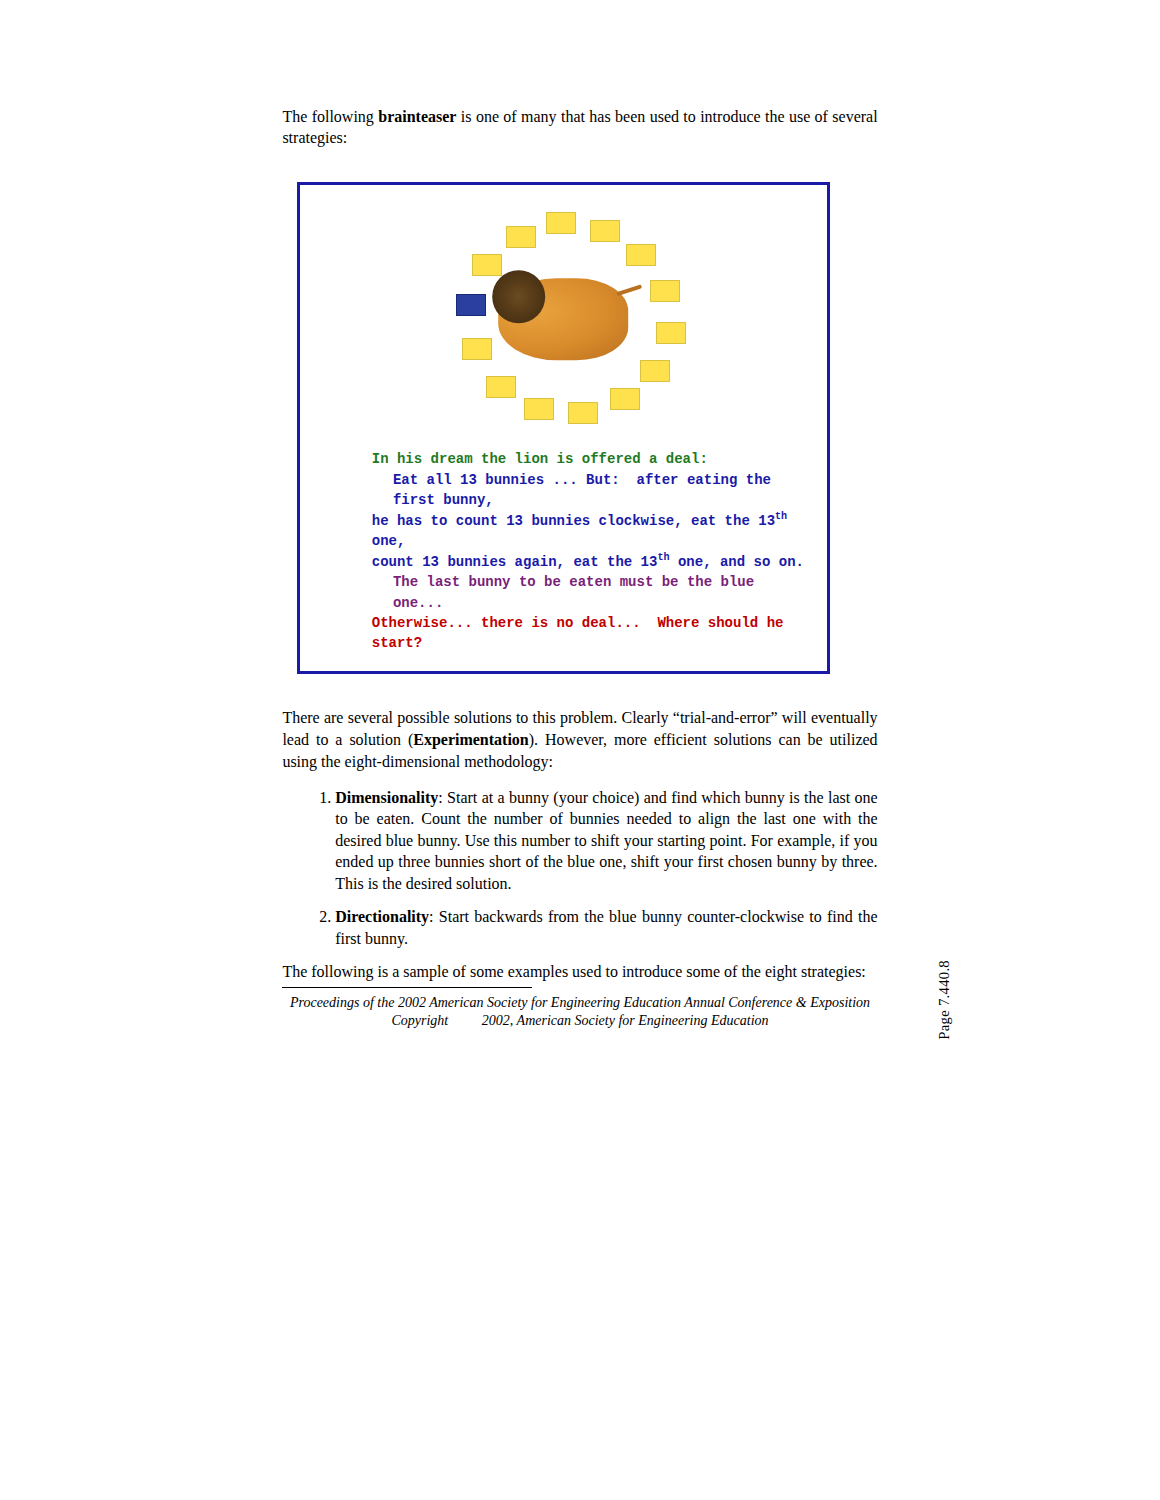The following brainteaser is one of many that has been used to introduce the use of several strategies:
In his dream the lion is offered a deal: Eat all 13 bunnies ... But: after eating the first bunny, he has to count 13 bunnies clockwise, eat the 13th one, count 13 bunnies again, eat the 13th one, and so on. The last bunny to be eaten must be the blue one... Otherwise... there is no deal... Where should he start?
There are several possible solutions to this problem. Clearly “trial-and-error” will eventually lead to a solution (Experimentation). However, more efficient solutions can be utilized using the eight-dimensional methodology:
Dimensionality: Start at a bunny (your choice) and find which bunny is the last one to be eaten. Count the number of bunnies needed to align the last one with the desired blue bunny. Use this number to shift your starting point. For example, if you ended up three bunnies short of the blue one, shift your first chosen bunny by three. This is the desired solution.
Directionality: Start backwards from the blue bunny counter-clockwise to find the first bunny.
The following is a sample of some examples used to introduce some of the eight strategies:
Proceedings of the 2002 American Society for Engineering Education Annual Conference & Exposition Copyright 2002, American Society for Engineering Education
Page 7.440.8